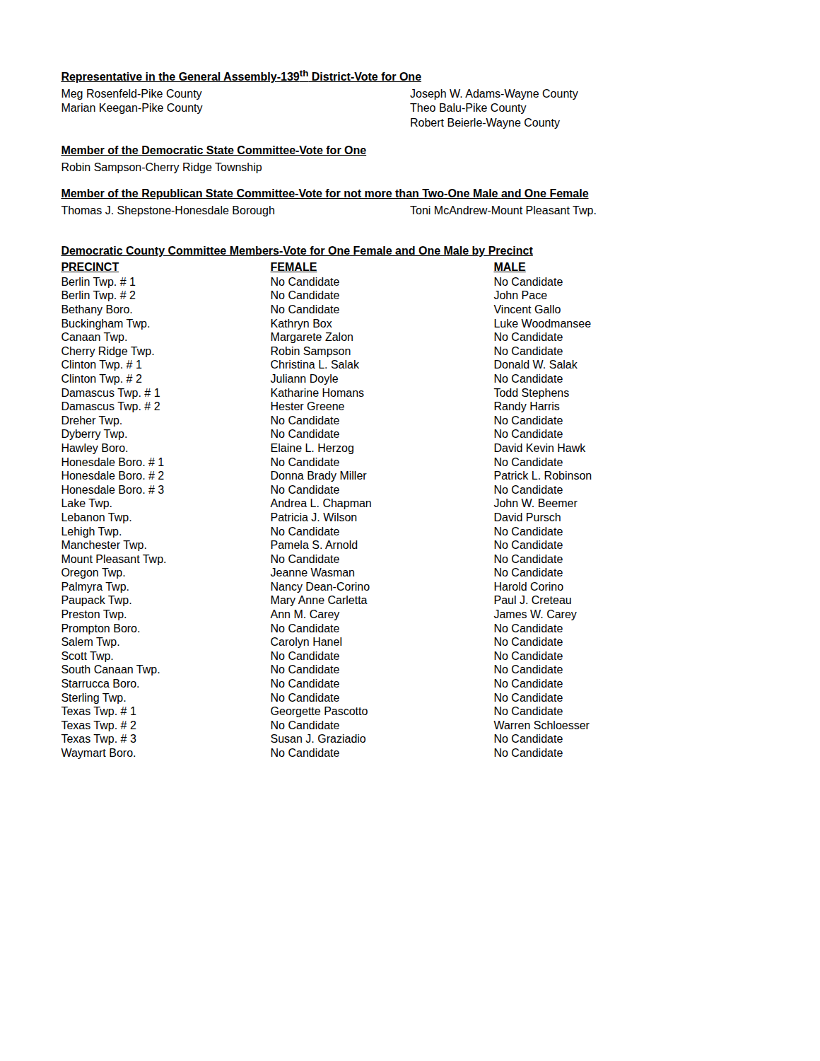Representative in the General Assembly-139th District-Vote for One
| Meg Rosenfeld-Pike County | Joseph W. Adams-Wayne County |
| Marian Keegan-Pike County | Theo Balu-Pike County |
| | Robert Beierle-Wayne County |
Member of the Democratic State Committee-Vote for One
Robin Sampson-Cherry Ridge Township
Member of the Republican State Committee-Vote for not more than Two-One Male and One Female
| Thomas J. Shepstone-Honesdale Borough | Toni McAndrew-Mount Pleasant Twp. |
Democratic County Committee Members-Vote for One Female and One Male by Precinct
| PRECINCT | FEMALE | MALE |
| --- | --- | --- |
| Berlin Twp. # 1 | No Candidate | No Candidate |
| Berlin Twp. # 2 | No Candidate | John Pace |
| Bethany Boro. | No Candidate | Vincent Gallo |
| Buckingham Twp. | Kathryn Box | Luke Woodmansee |
| Canaan Twp. | Margarete Zalon | No Candidate |
| Cherry Ridge Twp. | Robin Sampson | No Candidate |
| Clinton Twp. # 1 | Christina L. Salak | Donald W. Salak |
| Clinton Twp. # 2 | Juliann Doyle | No Candidate |
| Damascus Twp. # 1 | Katharine Homans | Todd Stephens |
| Damascus Twp. # 2 | Hester Greene | Randy Harris |
| Dreher Twp. | No Candidate | No Candidate |
| Dyberry Twp. | No Candidate | No Candidate |
| Hawley Boro. | Elaine L. Herzog | David Kevin Hawk |
| Honesdale Boro. # 1 | No Candidate | No Candidate |
| Honesdale Boro. # 2 | Donna Brady Miller | Patrick L. Robinson |
| Honesdale Boro. # 3 | No Candidate | No Candidate |
| Lake Twp. | Andrea L. Chapman | John W. Beemer |
| Lebanon Twp. | Patricia J. Wilson | David Pursch |
| Lehigh Twp. | No Candidate | No Candidate |
| Manchester Twp. | Pamela S. Arnold | No Candidate |
| Mount Pleasant Twp. | No Candidate | No Candidate |
| Oregon Twp. | Jeanne Wasman | No Candidate |
| Palmyra Twp. | Nancy Dean-Corino | Harold Corino |
| Paupack Twp. | Mary Anne Carletta | Paul J. Creteau |
| Preston Twp. | Ann M. Carey | James W. Carey |
| Prompton Boro. | No Candidate | No Candidate |
| Salem Twp. | Carolyn Hanel | No Candidate |
| Scott Twp. | No Candidate | No Candidate |
| South Canaan Twp. | No Candidate | No Candidate |
| Starrucca Boro. | No Candidate | No Candidate |
| Sterling Twp. | No Candidate | No Candidate |
| Texas Twp. # 1 | Georgette Pascotto | No Candidate |
| Texas Twp. # 2 | No Candidate | Warren Schloesser |
| Texas Twp. # 3 | Susan J. Graziadio | No Candidate |
| Waymart Boro. | No Candidate | No Candidate |